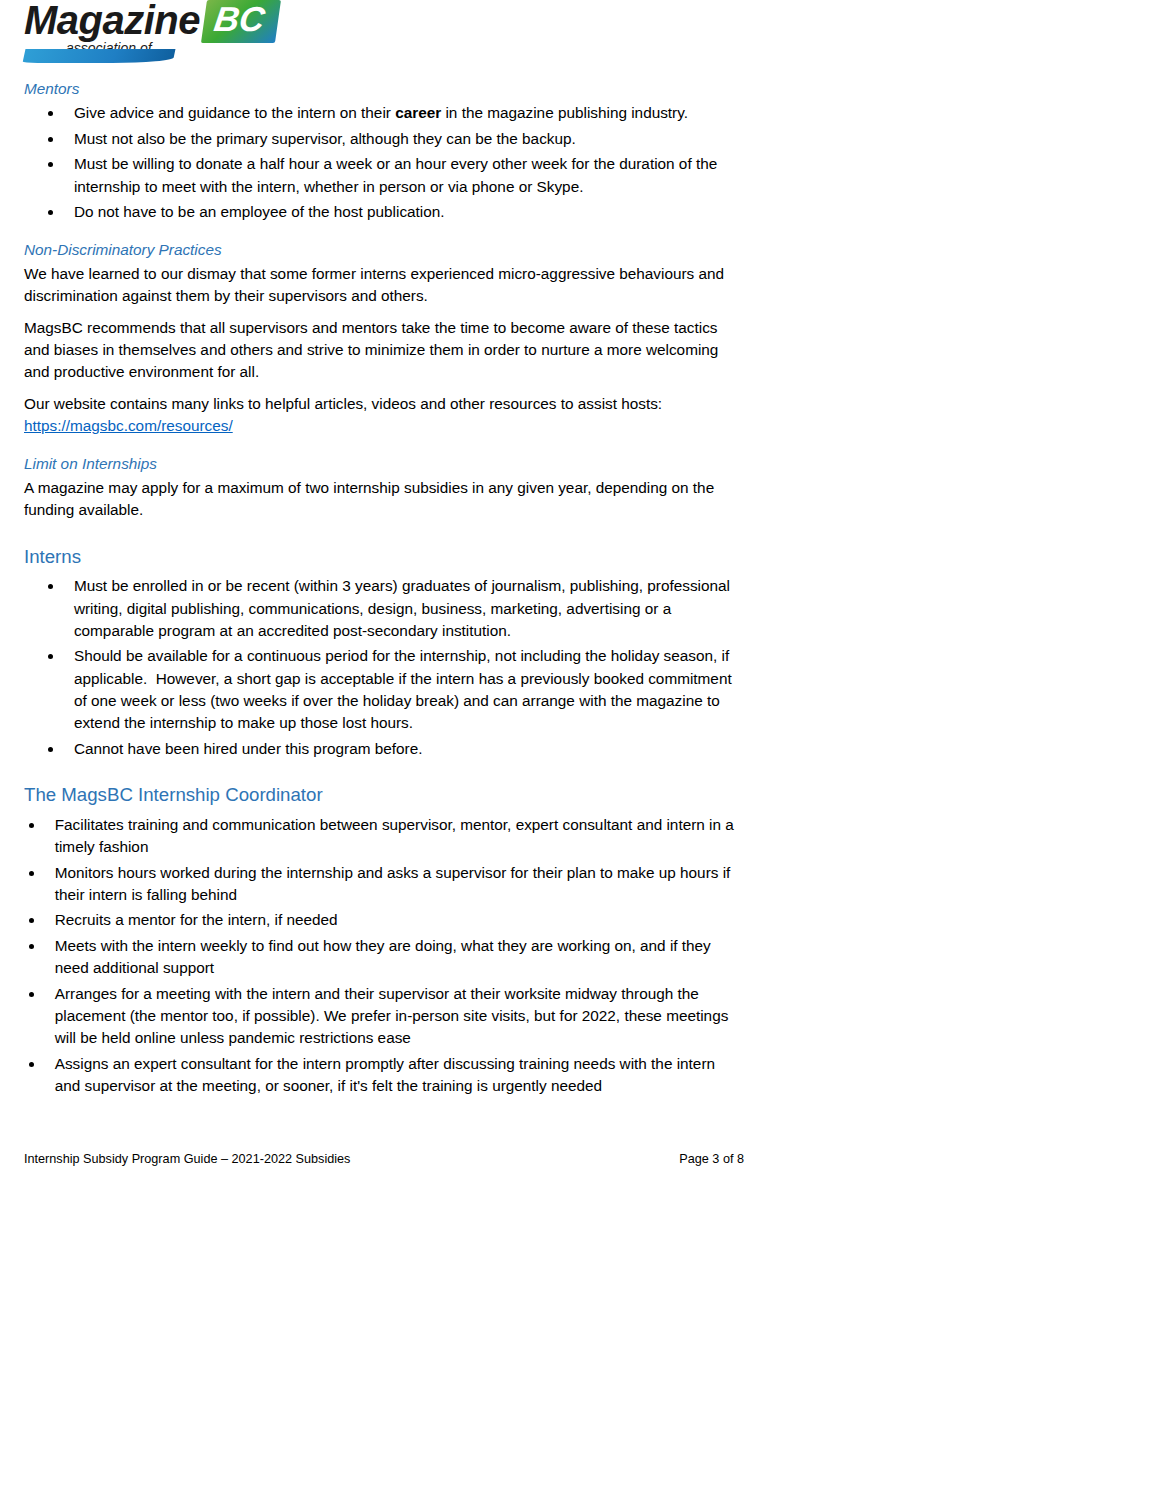Magazine BC association of
Mentors
Give advice and guidance to the intern on their career in the magazine publishing industry.
Must not also be the primary supervisor, although they can be the backup.
Must be willing to donate a half hour a week or an hour every other week for the duration of the internship to meet with the intern, whether in person or via phone or Skype.
Do not have to be an employee of the host publication.
Non-Discriminatory Practices
We have learned to our dismay that some former interns experienced micro-aggressive behaviours and discrimination against them by their supervisors and others.
MagsBC recommends that all supervisors and mentors take the time to become aware of these tactics and biases in themselves and others and strive to minimize them in order to nurture a more welcoming and productive environment for all.
Our website contains many links to helpful articles, videos and other resources to assist hosts:
https://magsbc.com/resources/
Limit on Internships
A magazine may apply for a maximum of two internship subsidies in any given year, depending on the funding available.
Interns
Must be enrolled in or be recent (within 3 years) graduates of journalism, publishing, professional writing, digital publishing, communications, design, business, marketing, advertising or a comparable program at an accredited post-secondary institution.
Should be available for a continuous period for the internship, not including the holiday season, if applicable. However, a short gap is acceptable if the intern has a previously booked commitment of one week or less (two weeks if over the holiday break) and can arrange with the magazine to extend the internship to make up those lost hours.
Cannot have been hired under this program before.
The MagsBC Internship Coordinator
Facilitates training and communication between supervisor, mentor, expert consultant and intern in a timely fashion
Monitors hours worked during the internship and asks a supervisor for their plan to make up hours if their intern is falling behind
Recruits a mentor for the intern, if needed
Meets with the intern weekly to find out how they are doing, what they are working on, and if they need additional support
Arranges for a meeting with the intern and their supervisor at their worksite midway through the placement (the mentor too, if possible). We prefer in-person site visits, but for 2022, these meetings will be held online unless pandemic restrictions ease
Assigns an expert consultant for the intern promptly after discussing training needs with the intern and supervisor at the meeting, or sooner, if it's felt the training is urgently needed
Internship Subsidy Program Guide – 2021-2022 Subsidies Page 3 of 8